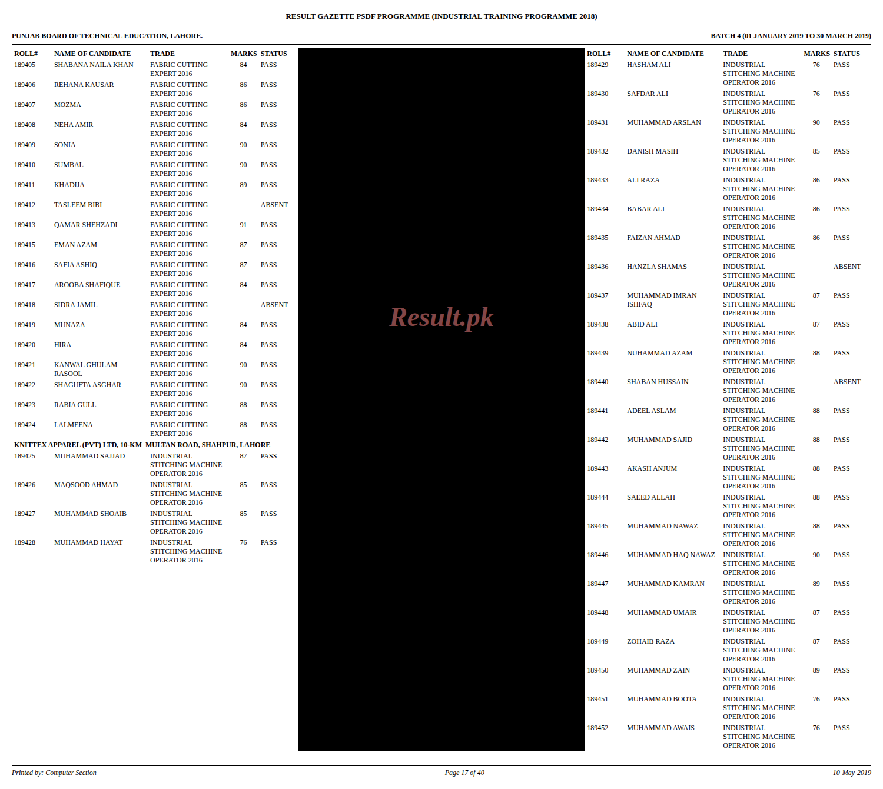RESULT GAZETTE PSDF PROGRAMME (INDUSTRIAL TRAINING PROGRAMME 2018)
PUNJAB BOARD OF TECHNICAL EDUCATION, LAHORE. BATCH 4 (01 JANUARY 2019 TO 30 MARCH 2019)
Result.pk
| / ROLL# / NAME OF CANDIDATE / TRADE / MARKS / STATUS / / --- / --- / --- / --- / --- / / 189405 / SHABANA NAILA KHAN / FABRIC CUTTING EXPERT 2016 / 84 / PASS / / 189406 / REHANA KAUSAR / FABRIC CUTTING EXPERT 2016 / 86 / PASS / / 189407 / MOZMA / FABRIC CUTTING EXPERT 2016 / 86 / PASS / / 189408 / NEHA AMIR / FABRIC CUTTING EXPERT 2016 / 84 / PASS / / 189409 / SONIA / FABRIC CUTTING EXPERT 2016 / 90 / PASS / / 189410 / SUMBAL / FABRIC CUTTING EXPERT 2016 / 90 / PASS / / 189411 / KHADIJA / FABRIC CUTTING EXPERT 2016 / 89 / PASS / / 189412 / TASLEEM BIBI / FABRIC CUTTING EXPERT 2016 / / ABSENT / / 189413 / QAMAR SHEHZADI / FABRIC CUTTING EXPERT 2016 / 91 / PASS / / 189415 / EMAN AZAM / FABRIC CUTTING EXPERT 2016 / 87 / PASS / / 189416 / SAFIA ASHIQ / FABRIC CUTTING EXPERT 2016 / 87 / PASS / / 189417 / AROOBA SHAFIQUE / FABRIC CUTTING EXPERT 2016 / 84 / PASS / / 189418 / SIDRA JAMIL / FABRIC CUTTING EXPERT 2016 / / ABSENT / / 189419 / MUNAZA / FABRIC CUTTING EXPERT 2016 / 84 / PASS / / 189420 / HIRA / FABRIC CUTTING EXPERT 2016 / 84 / PASS / / 189421 / KANWAL GHULAM RASOOL / FABRIC CUTTING EXPERT 2016 / 90 / PASS / / 189422 / SHAGUFTA ASGHAR / FABRIC CUTTING EXPERT 2016 / 90 / PASS / / 189423 / RABIA GULL / FABRIC CUTTING EXPERT 2016 / 88 / PASS / / 189424 / LALMEENA / FABRIC CUTTING EXPERT 2016 / 88 / PASS / / KNITTEX APPAREL (PVT) LTD, 10-KM MULTAN ROAD, SHAHPUR, LAHORE / / 189425 / MUHAMMAD SAJJAD / INDUSTRIAL STITCHING MACHINE OPERATOR 2016 / 87 / PASS / / 189426 / MAQSOOD AHMAD / INDUSTRIAL STITCHING MACHINE OPERATOR 2016 / 85 / PASS / / 189427 / MUHAMMAD SHOAIB / INDUSTRIAL STITCHING MACHINE OPERATOR 2016 / 85 / PASS / / 189428 / MUHAMMAD HAYAT / INDUSTRIAL STITCHING MACHINE OPERATOR 2016 / 76 / PASS / | | / ROLL# / NAME OF CANDIDATE / TRADE / MARKS / STATUS / / --- / --- / --- / --- / --- / / 189429 / HASHAM ALI / INDUSTRIAL STITCHING MACHINE OPERATOR 2016 / 76 / PASS / / 189430 / SAFDAR ALI / INDUSTRIAL STITCHING MACHINE OPERATOR 2016 / 76 / PASS / / 189431 / MUHAMMAD ARSLAN / INDUSTRIAL STITCHING MACHINE OPERATOR 2016 / 90 / PASS / / 189432 / DANISH MASIH / INDUSTRIAL STITCHING MACHINE OPERATOR 2016 / 85 / PASS / / 189433 / ALI RAZA / INDUSTRIAL STITCHING MACHINE OPERATOR 2016 / 86 / PASS / / 189434 / BABAR ALI / INDUSTRIAL STITCHING MACHINE OPERATOR 2016 / 86 / PASS / / 189435 / FAIZAN AHMAD / INDUSTRIAL STITCHING MACHINE OPERATOR 2016 / 86 / PASS / / 189436 / HANZLA SHAMAS / INDUSTRIAL STITCHING MACHINE OPERATOR 2016 / / ABSENT / / 189437 / MUHAMMAD IMRAN ISHFAQ / INDUSTRIAL STITCHING MACHINE OPERATOR 2016 / 87 / PASS / / 189438 / ABID ALI / INDUSTRIAL STITCHING MACHINE OPERATOR 2016 / 87 / PASS / / 189439 / NUHAMMAD AZAM / INDUSTRIAL STITCHING MACHINE OPERATOR 2016 / 88 / PASS / / 189440 / SHABAN HUSSAIN / INDUSTRIAL STITCHING MACHINE OPERATOR 2016 / / ABSENT / / 189441 / ADEEL ASLAM / INDUSTRIAL STITCHING MACHINE OPERATOR 2016 / 88 / PASS / / 189442 / MUHAMMAD SAJID / INDUSTRIAL STITCHING MACHINE OPERATOR 2016 / 88 / PASS / / 189443 / AKASH ANJUM / INDUSTRIAL STITCHING MACHINE OPERATOR 2016 / 88 / PASS / / 189444 / SAEED ALLAH / INDUSTRIAL STITCHING MACHINE OPERATOR 2016 / 88 / PASS / / 189445 / MUHAMMAD NAWAZ / INDUSTRIAL STITCHING MACHINE OPERATOR 2016 / 88 / PASS / / 189446 / MUHAMMAD HAQ NAWAZ / INDUSTRIAL STITCHING MACHINE OPERATOR 2016 / 90 / PASS / / 189447 / MUHAMMAD KAMRAN / INDUSTRIAL STITCHING MACHINE OPERATOR 2016 / 89 / PASS / / 189448 / MUHAMMAD UMAIR / INDUSTRIAL STITCHING MACHINE OPERATOR 2016 / 87 / PASS / / 189449 / ZOHAIB RAZA / INDUSTRIAL STITCHING MACHINE OPERATOR 2016 / 87 / PASS / / 189450 / MUHAMMAD ZAIN / INDUSTRIAL STITCHING MACHINE OPERATOR 2016 / 89 / PASS / / 189451 / MUHAMMAD BOOTA / INDUSTRIAL STITCHING MACHINE OPERATOR 2016 / 76 / PASS / / 189452 / MUHAMMAD AWAIS / INDUSTRIAL STITCHING MACHINE OPERATOR 2016 / 76 / PASS / |
Printed by: Computer Section Page 17 of 40 10-May-2019